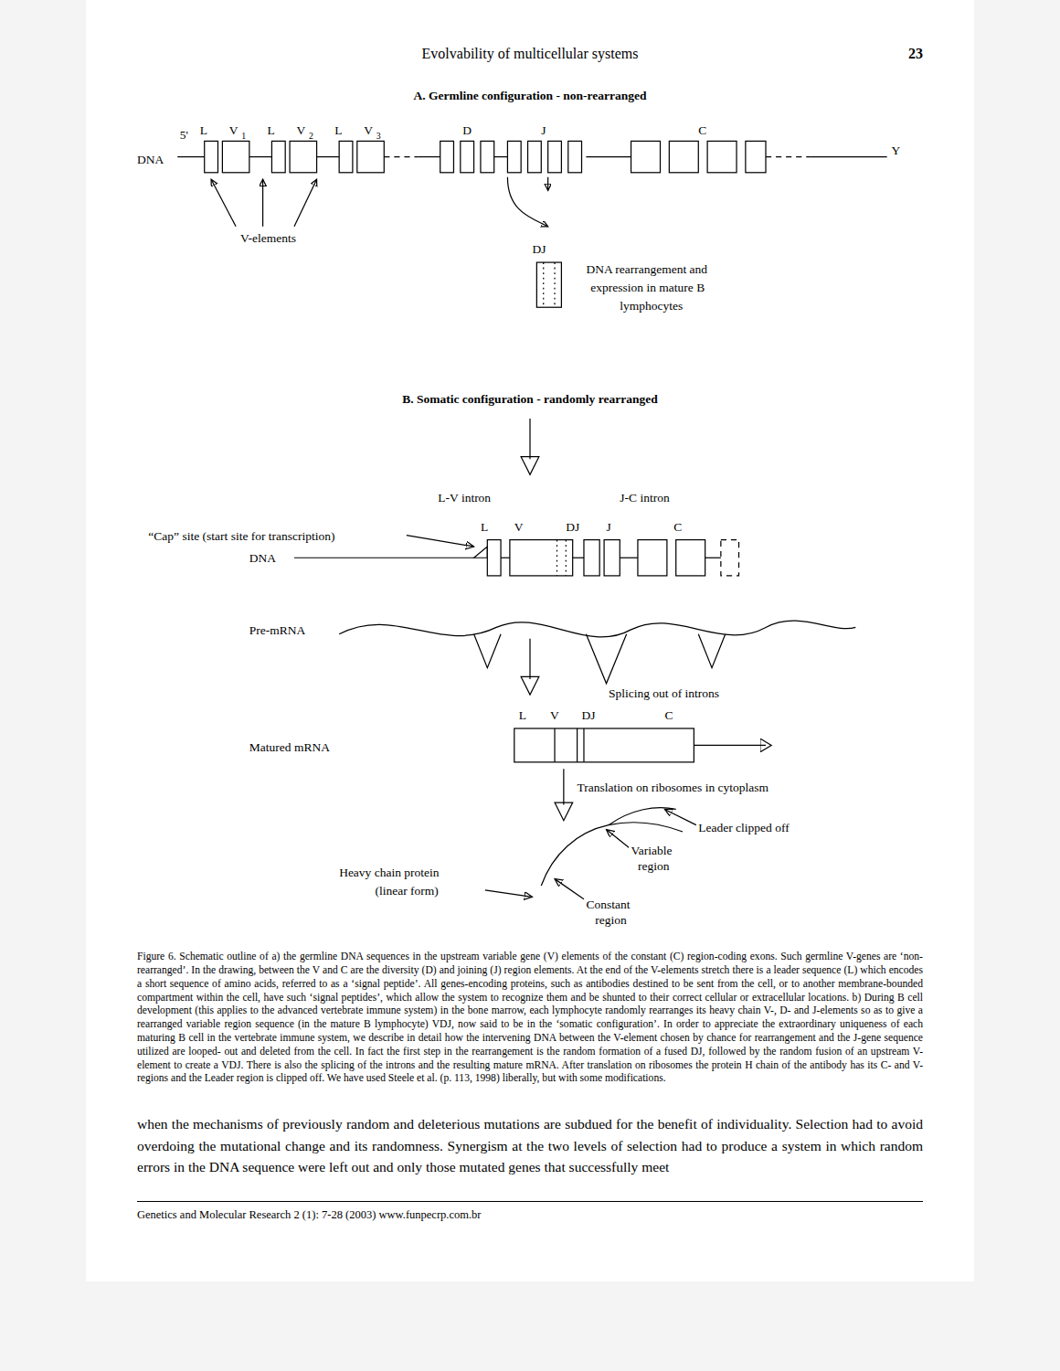Evolvability of multicellular systems 23
A. Germline configuration - non-rearranged
5' L V1 L V2 L V3 D J C Y DNA V-elements DJ DNA rearrangement and expression in mature B lymphocytes
B. Somatic configuration - randomly rearranged
L-V intron J-C intron “Cap” site (start site for transcription) DNA L V DJ J C Pre-mRNA Splicing out of introns L V DJ C Matured mRNA Translation on ribosomes in cytoplasm Leader clipped off Variable region Heavy chain protein (linear form) Constant region
Figure 6. Schematic outline of a) the germline DNA sequences in the upstream variable gene (V) elements of the constant (C) region-coding exons. Such germline V-genes are ‘non-rearranged’. In the drawing, between the V and C are the diversity (D) and joining (J) region elements. At the end of the V-elements stretch there is a leader sequence (L) which encodes a short sequence of amino acids, referred to as a ‘signal peptide’. All genes-encoding proteins, such as antibodies destined to be sent from the cell, or to another membrane-bounded compartment within the cell, have such ‘signal peptides’, which allow the system to recognize them and be shunted to their correct cellular or extracellular locations. b) During B cell development (this applies to the advanced vertebrate immune system) in the bone marrow, each lymphocyte randomly rearranges its heavy chain V-, D- and J-elements so as to give a rearranged variable region sequence (in the mature B lymphocyte) VDJ, now said to be in the ‘somatic configuration’. In order to appreciate the extraordinary uniqueness of each maturing B cell in the vertebrate immune system, we describe in detail how the intervening DNA between the V-element chosen by chance for rearrangement and the J-gene sequence utilized are looped- out and deleted from the cell. In fact the first step in the rearrangement is the random formation of a fused DJ, followed by the random fusion of an upstream V-element to create a VDJ. There is also the splicing of the introns and the resulting mature mRNA. After translation on ribosomes the protein H chain of the antibody has its C- and V-regions and the Leader region is clipped off. We have used Steele et al. (p. 113, 1998) liberally, but with some modifications.
when the mechanisms of previously random and deleterious mutations are subdued for the benefit of individuality. Selection had to avoid overdoing the mutational change and its randomness. Synergism at the two levels of selection had to produce a system in which random errors in the DNA sequence were left out and only those mutated genes that successfully meet
Genetics and Molecular Research 2 (1): 7-28 (2003) www.funpecrp.com.br